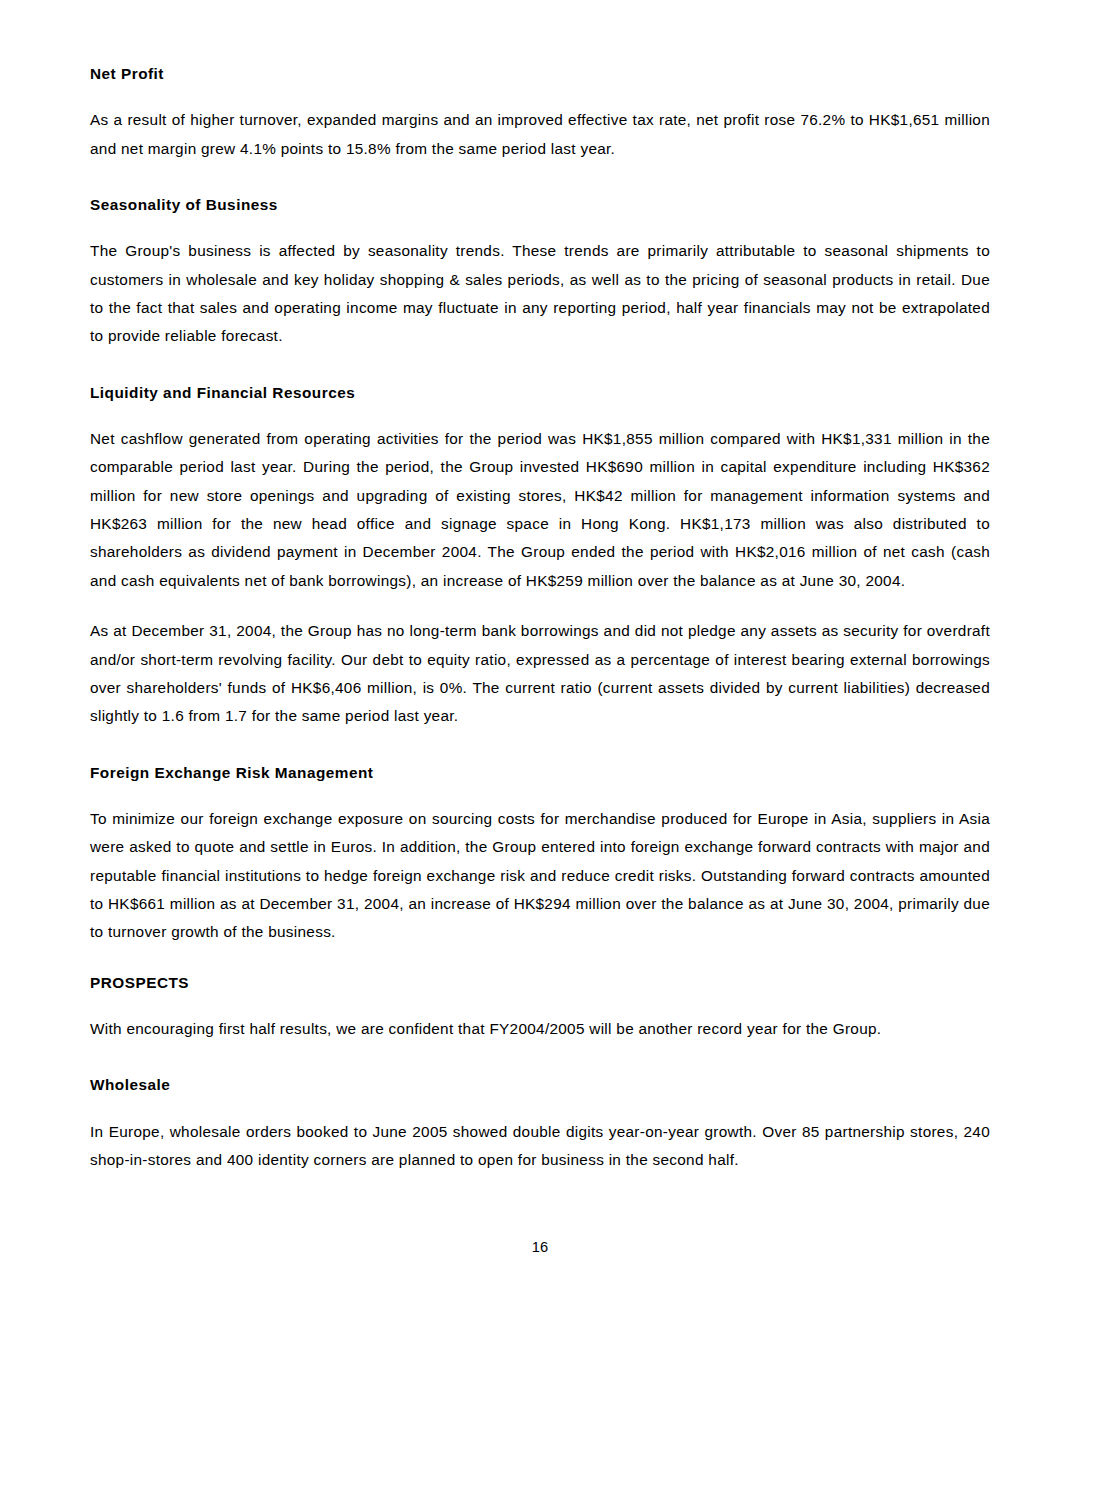Net Profit
As a result of higher turnover, expanded margins and an improved effective tax rate, net profit rose 76.2% to HK$1,651 million and net margin grew 4.1% points to 15.8% from the same period last year.
Seasonality of Business
The Group's business is affected by seasonality trends. These trends are primarily attributable to seasonal shipments to customers in wholesale and key holiday shopping & sales periods, as well as to the pricing of seasonal products in retail. Due to the fact that sales and operating income may fluctuate in any reporting period, half year financials may not be extrapolated to provide reliable forecast.
Liquidity and Financial Resources
Net cashflow generated from operating activities for the period was HK$1,855 million compared with HK$1,331 million in the comparable period last year. During the period, the Group invested HK$690 million in capital expenditure including HK$362 million for new store openings and upgrading of existing stores, HK$42 million for management information systems and HK$263 million for the new head office and signage space in Hong Kong. HK$1,173 million was also distributed to shareholders as dividend payment in December 2004. The Group ended the period with HK$2,016 million of net cash (cash and cash equivalents net of bank borrowings), an increase of HK$259 million over the balance as at June 30, 2004.
As at December 31, 2004, the Group has no long-term bank borrowings and did not pledge any assets as security for overdraft and/or short-term revolving facility. Our debt to equity ratio, expressed as a percentage of interest bearing external borrowings over shareholders' funds of HK$6,406 million, is 0%. The current ratio (current assets divided by current liabilities) decreased slightly to 1.6 from 1.7 for the same period last year.
Foreign Exchange Risk Management
To minimize our foreign exchange exposure on sourcing costs for merchandise produced for Europe in Asia, suppliers in Asia were asked to quote and settle in Euros. In addition, the Group entered into foreign exchange forward contracts with major and reputable financial institutions to hedge foreign exchange risk and reduce credit risks. Outstanding forward contracts amounted to HK$661 million as at December 31, 2004, an increase of HK$294 million over the balance as at June 30, 2004, primarily due to turnover growth of the business.
PROSPECTS
With encouraging first half results, we are confident that FY2004/2005 will be another record year for the Group.
Wholesale
In Europe, wholesale orders booked to June 2005 showed double digits year-on-year growth. Over 85 partnership stores, 240 shop-in-stores and 400 identity corners are planned to open for business in the second half.
16